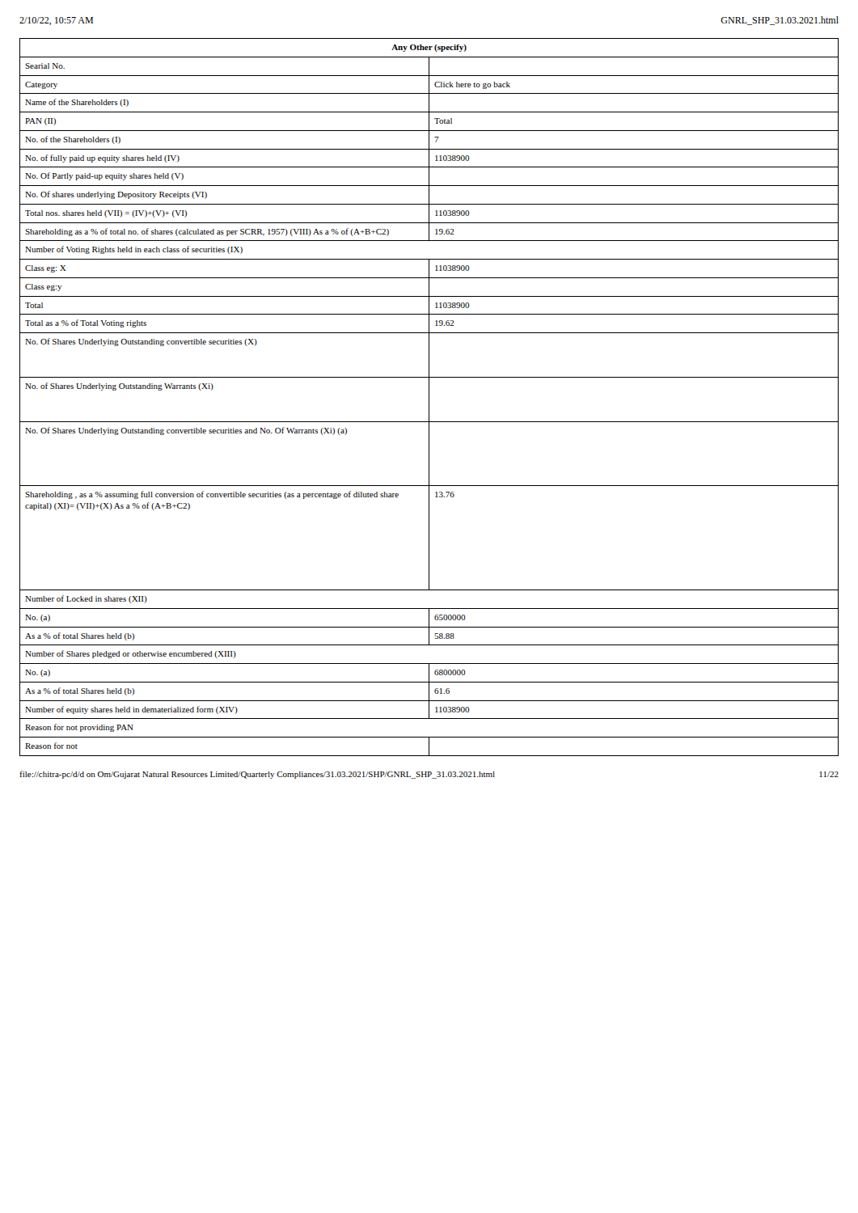2/10/22, 10:57 AM GNRL_SHP_31.03.2021.html
| Any Other (specify) |
| Searial No. | |
| Category | Click here to go back |
| Name of the Shareholders (I) | |
| PAN (II) | Total |
| No. of the Shareholders (I) | 7 |
| No. of fully paid up equity shares held (IV) | 11038900 |
| No. Of Partly paid-up equity shares held (V) | |
| No. Of shares underlying Depository Receipts (VI) | |
| Total nos. shares held (VII) = (IV)+(V)+ (VI) | 11038900 |
| Shareholding as a % of total no. of shares (calculated as per SCRR, 1957) (VIII) As a % of (A+B+C2) | 19.62 |
| Number of Voting Rights held in each class of securities (IX) |
| Class eg: X | 11038900 |
| Class eg:y | |
| Total | 11038900 |
| Total as a % of Total Voting rights | 19.62 |
| No. Of Shares Underlying Outstanding convertible securities (X) | |
| No. of Shares Underlying Outstanding Warrants (Xi) | |
| No. Of Shares Underlying Outstanding convertible securities and No. Of Warrants (Xi) (a) | |
| Shareholding , as a % assuming full conversion of convertible securities (as a percentage of diluted share capital) (XI)= (VII)+(X) As a % of (A+B+C2) | 13.76 |
| Number of Locked in shares (XII) |
| No. (a) | 6500000 |
| As a % of total Shares held (b) | 58.88 |
| Number of Shares pledged or otherwise encumbered (XIII) |
| No. (a) | 6800000 |
| As a % of total Shares held (b) | 61.6 |
| Number of equity shares held in dematerialized form (XIV) | 11038900 |
| Reason for not providing PAN |
| Reason for not | |
file://chitra-pc/d/d on Om/Gujarat Natural Resources Limited/Quarterly Compliances/31.03.2021/SHP/GNRL_SHP_31.03.2021.html 11/22